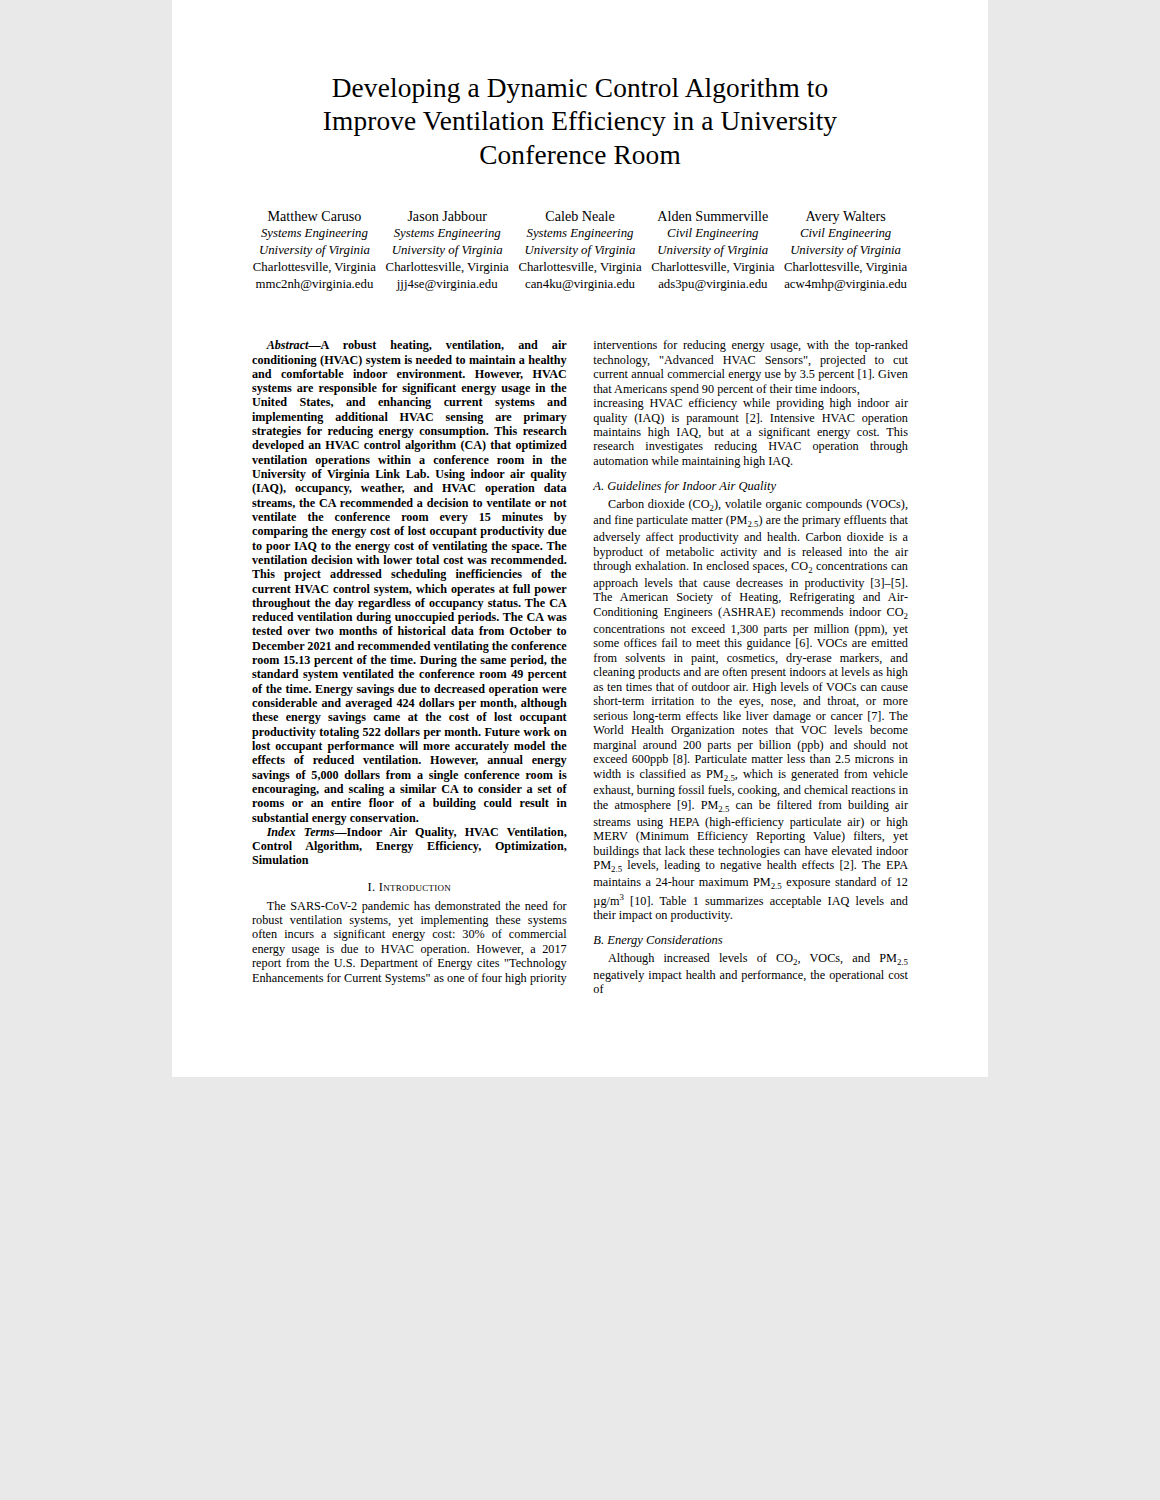Developing a Dynamic Control Algorithm to
Improve Ventilation Efficiency in a University
Conference Room
Matthew Caruso
Systems Engineering
University of Virginia
Charlottesville, Virginia
mmc2nh@virginia.edu
Jason Jabbour
Systems Engineering
University of Virginia
Charlottesville, Virginia
jjj4se@virginia.edu
Caleb Neale
Systems Engineering
University of Virginia
Charlottesville, Virginia
can4ku@virginia.edu
Alden Summerville
Civil Engineering
University of Virginia
Charlottesville, Virginia
ads3pu@virginia.edu
Avery Walters
Civil Engineering
University of Virginia
Charlottesville, Virginia
acw4mhp@virginia.edu
Abstract—A robust heating, ventilation, and air conditioning (HVAC) system is needed to maintain a healthy and comfortable indoor environment. However, HVAC systems are responsible for significant energy usage in the United States, and enhancing current systems and implementing additional HVAC sensing are primary strategies for reducing energy consumption. This research developed an HVAC control algorithm (CA) that optimized ventilation operations within a conference room in the University of Virginia Link Lab. Using indoor air quality (IAQ), occupancy, weather, and HVAC operation data streams, the CA recommended a decision to ventilate or not ventilate the conference room every 15 minutes by comparing the energy cost of lost occupant productivity due to poor IAQ to the energy cost of ventilating the space. The ventilation decision with lower total cost was recommended. This project addressed scheduling inefficiencies of the current HVAC control system, which operates at full power throughout the day regardless of occupancy status. The CA reduced ventilation during unoccupied periods. The CA was tested over two months of historical data from October to December 2021 and recommended ventilating the conference room 15.13 percent of the time. During the same period, the standard system ventilated the conference room 49 percent of the time. Energy savings due to decreased operation were considerable and averaged 424 dollars per month, although these energy savings came at the cost of lost occupant productivity totaling 522 dollars per month. Future work on lost occupant performance will more accurately model the effects of reduced ventilation. However, annual energy savings of 5,000 dollars from a single conference room is encouraging, and scaling a similar CA to consider a set of rooms or an entire floor of a building could result in substantial energy conservation.
Index Terms—Indoor Air Quality, HVAC Ventilation, Control Algorithm, Energy Efficiency, Optimization, Simulation
I. Introduction
The SARS-CoV-2 pandemic has demonstrated the need for robust ventilation systems, yet implementing these systems often incurs a significant energy cost: 30% of commercial energy usage is due to HVAC operation. However, a 2017 report from the U.S. Department of Energy cites "Technology Enhancements for Current Systems" as one of four high priority interventions for reducing energy usage, with the top-ranked technology, "Advanced HVAC Sensors", projected to cut current annual commercial energy use by 3.5 percent [1]. Given that Americans spend 90 percent of their time indoors,
increasing HVAC efficiency while providing high indoor air quality (IAQ) is paramount [2]. Intensive HVAC operation maintains high IAQ, but at a significant energy cost. This research investigates reducing HVAC operation through automation while maintaining high IAQ.
A. Guidelines for Indoor Air Quality
Carbon dioxide (CO2), volatile organic compounds (VOCs), and fine particulate matter (PM2.5) are the primary effluents that adversely affect productivity and health. Carbon dioxide is a byproduct of metabolic activity and is released into the air through exhalation. In enclosed spaces, CO2 concentrations can approach levels that cause decreases in productivity [3]–[5]. The American Society of Heating, Refrigerating and Air-Conditioning Engineers (ASHRAE) recommends indoor CO2 concentrations not exceed 1,300 parts per million (ppm), yet some offices fail to meet this guidance [6]. VOCs are emitted from solvents in paint, cosmetics, dry-erase markers, and cleaning products and are often present indoors at levels as high as ten times that of outdoor air. High levels of VOCs can cause short-term irritation to the eyes, nose, and throat, or more serious long-term effects like liver damage or cancer [7]. The World Health Organization notes that VOC levels become marginal around 200 parts per billion (ppb) and should not exceed 600ppb [8]. Particulate matter less than 2.5 microns in width is classified as PM2.5, which is generated from vehicle exhaust, burning fossil fuels, cooking, and chemical reactions in the atmosphere [9]. PM2.5 can be filtered from building air streams using HEPA (high-efficiency particulate air) or high MERV (Minimum Efficiency Reporting Value) filters, yet buildings that lack these technologies can have elevated indoor PM2.5 levels, leading to negative health effects [2]. The EPA maintains a 24-hour maximum PM2.5 exposure standard of 12 µg/m3 [10]. Table 1 summarizes acceptable IAQ levels and their impact on productivity.
B. Energy Considerations
Although increased levels of CO2, VOCs, and PM2.5 negatively impact health and performance, the operational cost of